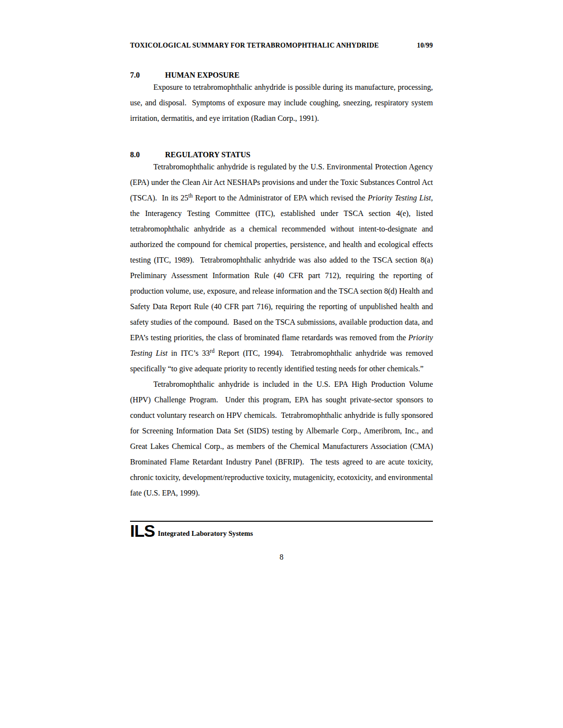Toxicological Summary for Tetrabromophthalic Anhydride 10/99
7.0 Human Exposure
Exposure to tetrabromophthalic anhydride is possible during its manufacture, processing, use, and disposal. Symptoms of exposure may include coughing, sneezing, respiratory system irritation, dermatitis, and eye irritation (Radian Corp., 1991).
8.0 Regulatory Status
Tetrabromophthalic anhydride is regulated by the U.S. Environmental Protection Agency (EPA) under the Clean Air Act NESHAPs provisions and under the Toxic Substances Control Act (TSCA). In its 25th Report to the Administrator of EPA which revised the Priority Testing List, the Interagency Testing Committee (ITC), established under TSCA section 4(e), listed tetrabromophthalic anhydride as a chemical recommended without intent-to-designate and authorized the compound for chemical properties, persistence, and health and ecological effects testing (ITC, 1989). Tetrabromophthalic anhydride was also added to the TSCA section 8(a) Preliminary Assessment Information Rule (40 CFR part 712), requiring the reporting of production volume, use, exposure, and release information and the TSCA section 8(d) Health and Safety Data Report Rule (40 CFR part 716), requiring the reporting of unpublished health and safety studies of the compound. Based on the TSCA submissions, available production data, and EPA’s testing priorities, the class of brominated flame retardards was removed from the Priority Testing List in ITC’s 33rd Report (ITC, 1994). Tetrabromophthalic anhydride was removed specifically “to give adequate priority to recently identified testing needs for other chemicals.”
Tetrabromophthalic anhydride is included in the U.S. EPA High Production Volume (HPV) Challenge Program. Under this program, EPA has sought private-sector sponsors to conduct voluntary research on HPV chemicals. Tetrabromophthalic anhydride is fully sponsored for Screening Information Data Set (SIDS) testing by Albemarle Corp., Ameribrom, Inc., and Great Lakes Chemical Corp., as members of the Chemical Manufacturers Association (CMA) Brominated Flame Retardant Industry Panel (BFRIP). The tests agreed to are acute toxicity, chronic toxicity, development/reproductive toxicity, mutagenicity, ecotoxicity, and environmental fate (U.S. EPA, 1999).
ILS Integrated Laboratory Systems
8